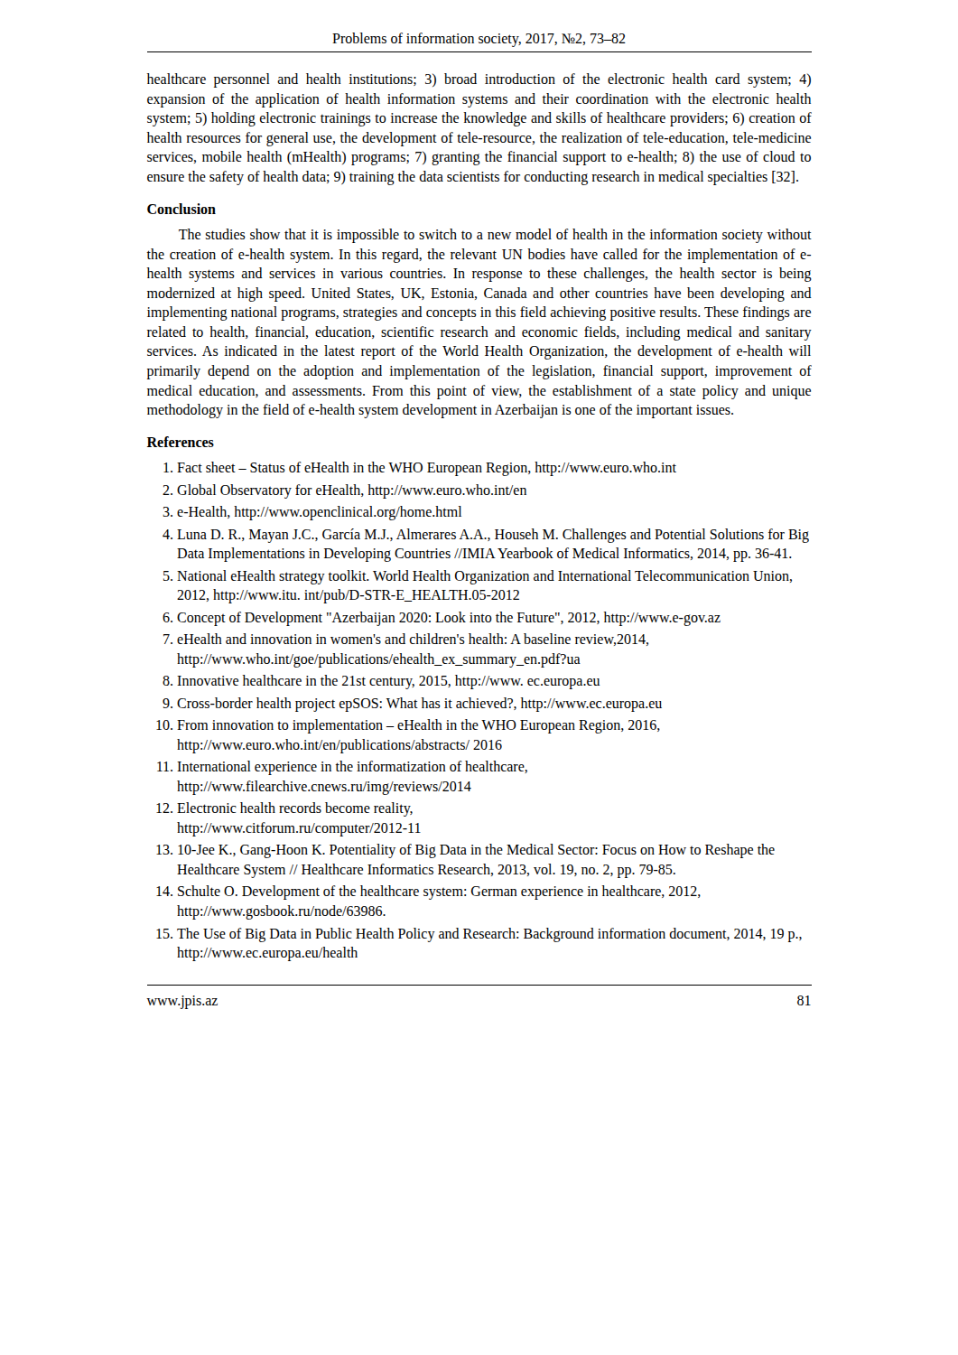Problems of information society, 2017, №2, 73–82
healthcare personnel and health institutions; 3) broad introduction of the electronic health card system; 4) expansion of the application of health information systems and their coordination with the electronic health system; 5) holding electronic trainings to increase the knowledge and skills of healthcare providers; 6) creation of health resources for general use, the development of tele-resource, the realization of tele-education, tele-medicine services, mobile health (mHealth) programs; 7) granting the financial support to e-health; 8) the use of cloud to ensure the safety of health data; 9) training the data scientists for conducting research in medical specialties [32].
Conclusion
The studies show that it is impossible to switch to a new model of health in the information society without the creation of e-health system. In this regard, the relevant UN bodies have called for the implementation of e-health systems and services in various countries. In response to these challenges, the health sector is being modernized at high speed. United States, UK, Estonia, Canada and other countries have been developing and implementing national programs, strategies and concepts in this field achieving positive results. These findings are related to health, financial, education, scientific research and economic fields, including medical and sanitary services. As indicated in the latest report of the World Health Organization, the development of e-health will primarily depend on the adoption and implementation of the legislation, financial support, improvement of medical education, and assessments. From this point of view, the establishment of a state policy and unique methodology in the field of e-health system development in Azerbaijan is one of the important issues.
References
Fact sheet – Status of eHealth in the WHO European Region, http://www.euro.who.int
Global Observatory for eHealth, http://www.euro.who.int/en
e-Health, http://www.openclinical.org/home.html
Luna D. R., Mayan J.C., García M.J., Almerares A.A., Househ M. Challenges and Potential Solutions for Big Data Implementations in Developing Countries //IMIA Yearbook of Medical Informatics, 2014, pp. 36-41.
National eHealth strategy toolkit. World Health Organization and International Telecommunication Union, 2012, http://www.itu. int/pub/D-STR-E_HEALTH.05-2012
Concept of Development "Azerbaijan 2020: Look into the Future", 2012, http://www.e-gov.az
eHealth and innovation in women's and children's health: A baseline review,2014, http://www.who.int/goe/publications/ehealth_ex_summary_en.pdf?ua
Innovative healthcare in the 21st century, 2015, http://www. ec.europa.eu
Cross-border health project epSOS: What has it achieved?, http://www.ec.europa.eu
From innovation to implementation – eHealth in the WHO European Region, 2016, http://www.euro.who.int/en/publications/abstracts/ 2016
International experience in the informatization of healthcare,
http://www.filearchive.cnews.ru/img/reviews/2014
Electronic health records become reality,
http://www.citforum.ru/computer/2012-11
10-Jee K., Gang-Hoon K. Potentiality of Big Data in the Medical Sector: Focus on How to Reshape the Healthcare System // Healthcare Informatics Research, 2013, vol. 19, no. 2, pp. 79-85.
Schulte O. Development of the healthcare system: German experience in healthcare, 2012, http://www.gosbook.ru/node/63986.
The Use of Big Data in Public Health Policy and Research: Background information document, 2014, 19 p., http://www.ec.europa.eu/health
www.jpis.az 81